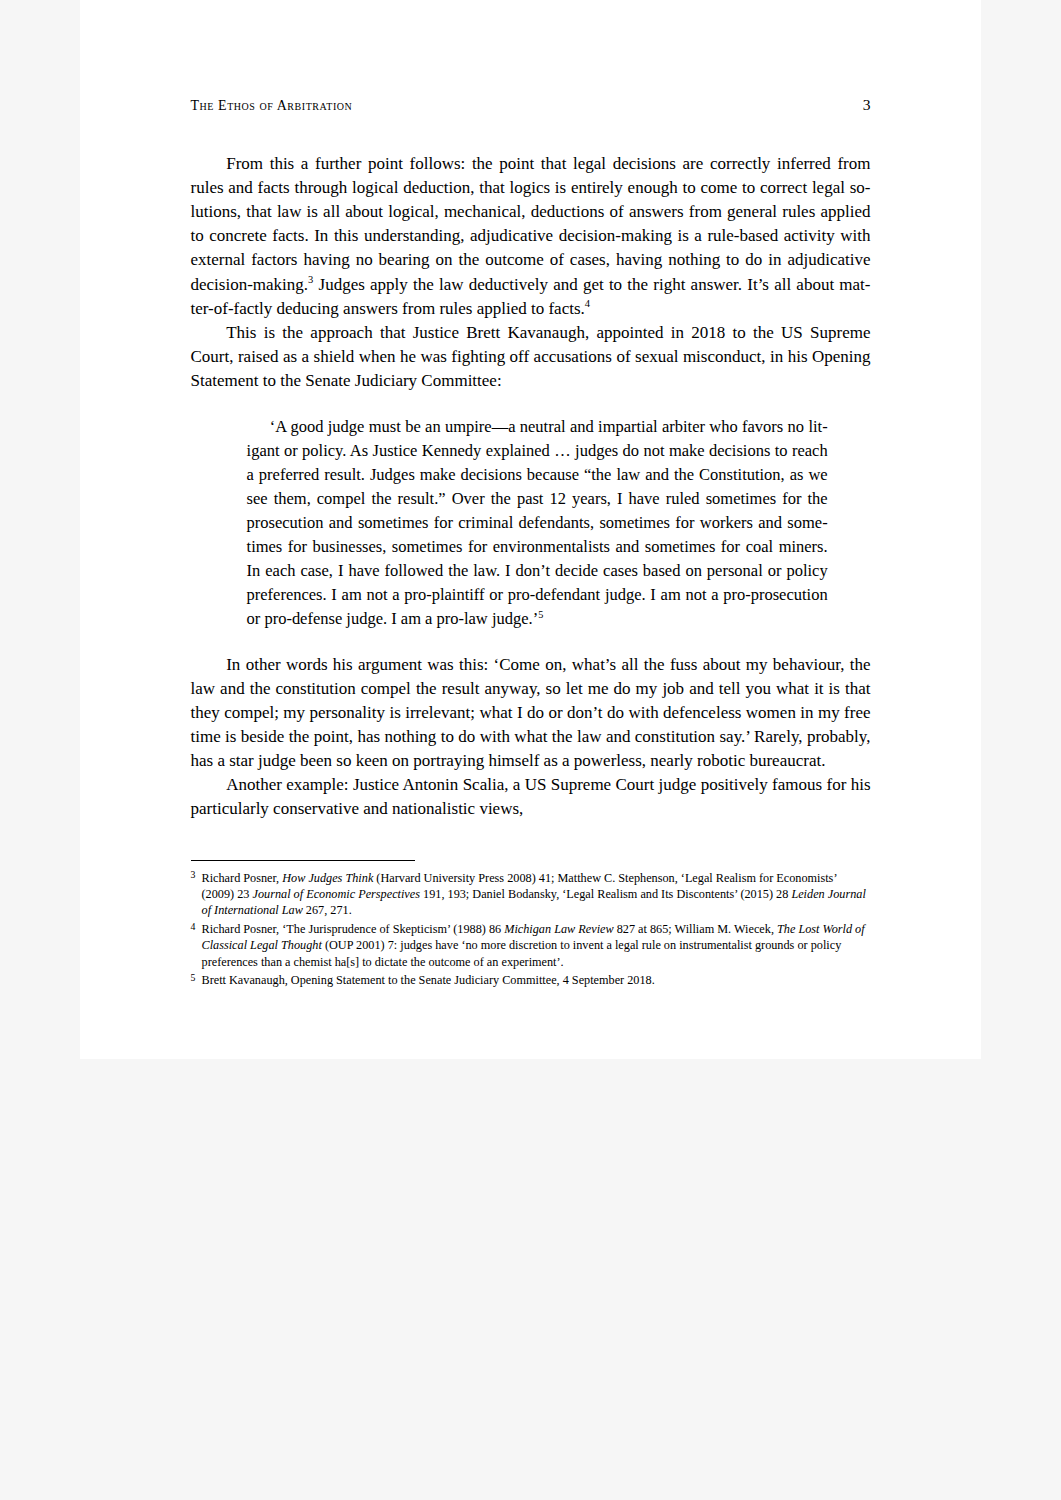The Ethos of Arbitration 3
From this a further point follows: the point that legal decisions are correctly inferred from rules and facts through logical deduction, that logics is entirely enough to come to correct legal solutions, that law is all about logical, mechanical, deductions of answers from general rules applied to concrete facts. In this understanding, adjudicative decision-making is a rule-based activity with external factors having no bearing on the outcome of cases, having nothing to do in adjudicative decision-making.3 Judges apply the law deductively and get to the right answer. It’s all about matter-of-factly deducing answers from rules applied to facts.4
This is the approach that Justice Brett Kavanaugh, appointed in 2018 to the US Supreme Court, raised as a shield when he was fighting off accusations of sexual misconduct, in his Opening Statement to the Senate Judiciary Committee:
‘A good judge must be an umpire—a neutral and impartial arbiter who favors no litigant or policy. As Justice Kennedy explained … judges do not make decisions to reach a preferred result. Judges make decisions because “the law and the Constitution, as we see them, compel the result.” Over the past 12 years, I have ruled sometimes for the prosecution and sometimes for criminal defendants, sometimes for workers and sometimes for businesses, sometimes for environmentalists and sometimes for coal miners. In each case, I have followed the law. I don’t decide cases based on personal or policy preferences. I am not a pro-plaintiff or pro-defendant judge. I am not a pro-prosecution or pro-defense judge. I am a pro-law judge.’5
In other words his argument was this: ‘Come on, what’s all the fuss about my behaviour, the law and the constitution compel the result anyway, so let me do my job and tell you what it is that they compel; my personality is irrelevant; what I do or don’t do with defenceless women in my free time is beside the point, has nothing to do with what the law and constitution say.’ Rarely, probably, has a star judge been so keen on portraying himself as a powerless, nearly robotic bureaucrat.
Another example: Justice Antonin Scalia, a US Supreme Court judge positively famous for his particularly conservative and nationalistic views,
3 Richard Posner, How Judges Think (Harvard University Press 2008) 41; Matthew C. Stephenson, ‘Legal Realism for Economists’ (2009) 23 Journal of Economic Perspectives 191, 193; Daniel Bodansky, ‘Legal Realism and Its Discontents’ (2015) 28 Leiden Journal of International Law 267, 271.
4 Richard Posner, ‘The Jurisprudence of Skepticism’ (1988) 86 Michigan Law Review 827 at 865; William M. Wiecek, The Lost World of Classical Legal Thought (OUP 2001) 7: judges have ‘no more discretion to invent a legal rule on instrumentalist grounds or policy preferences than a chemist ha[s] to dictate the outcome of an experiment’.
5 Brett Kavanaugh, Opening Statement to the Senate Judiciary Committee, 4 September 2018.